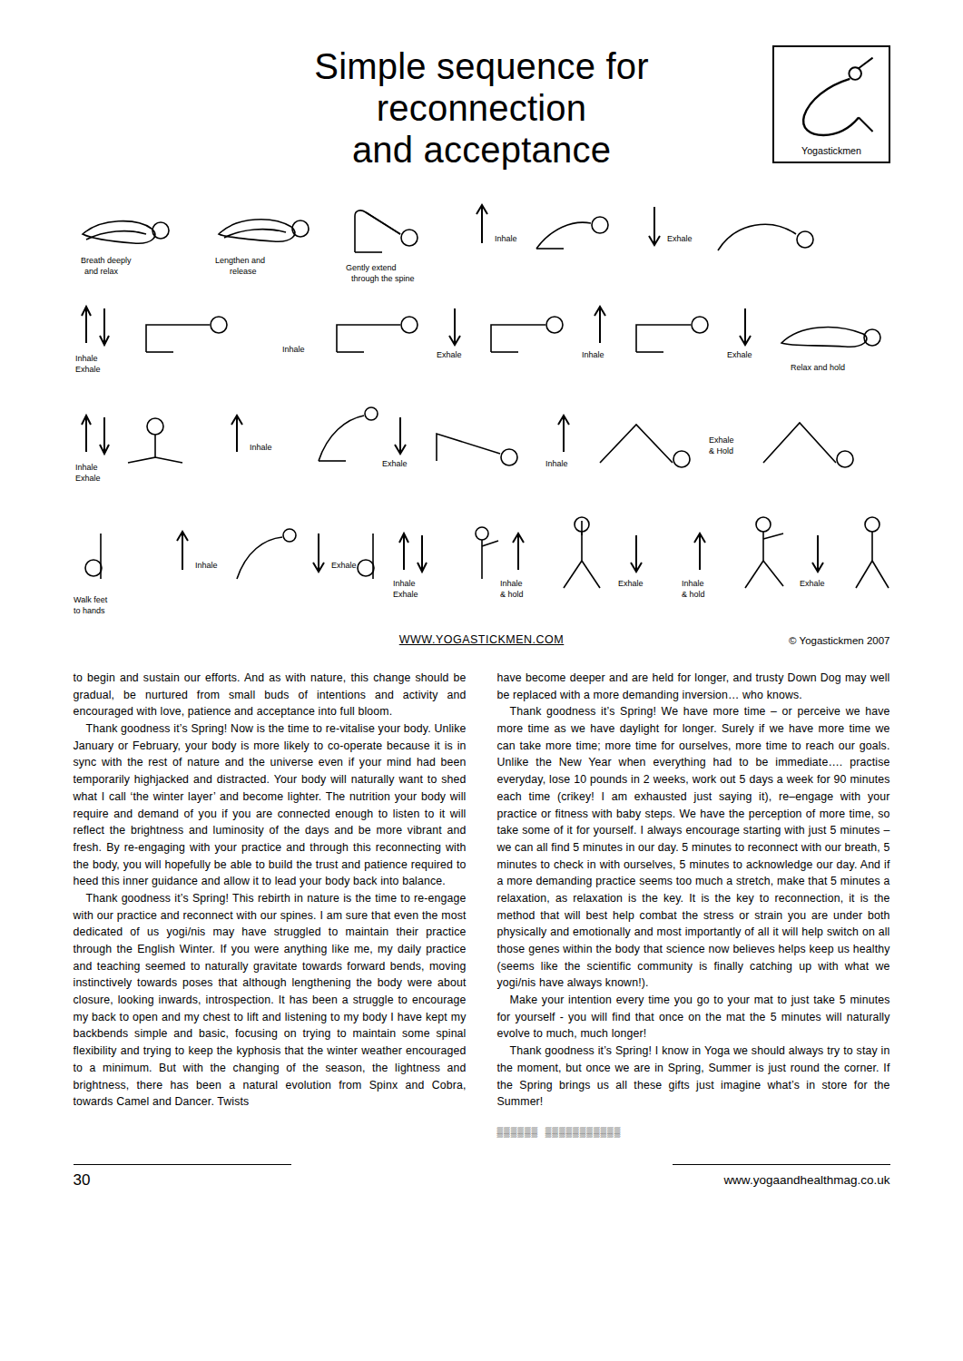Simple sequence for reconnection
and acceptance
Yogastickmen
Breath deeply and relax Lengthen and release Gently extend through the spine Inhale Exhale Inhale Exhale Inhale Exhale Inhale Exhale Relax and hold Inhale Exhale Inhale Exhale Inhale Exhale & Hold Walk feet to hands Inhale Exhale Inhale Exhale Inhale & hold Exhale Inhale & hold Exhale
WWW.YOGASTICKMEN.COM
© Yogastickmen 2007
to begin and sustain our efforts. And as with nature, this change should be gradual, be nurtured from small buds of intentions and activity and encouraged with love, patience and acceptance into full bloom.
Thank goodness it’s Spring! Now is the time to re-vitalise your body. Unlike January or February, your body is more likely to co-operate because it is in sync with the rest of nature and the universe even if your mind had been temporarily highjacked and distracted. Your body will naturally want to shed what I call ‘the winter layer’ and become lighter. The nutrition your body will require and demand of you if you are connected enough to listen to it will reflect the brightness and luminosity of the days and be more vibrant and fresh. By re-engaging with your practice and through this reconnecting with the body, you will hopefully be able to build the trust and patience required to heed this inner guidance and allow it to lead your body back into balance.
Thank goodness it’s Spring! This rebirth in nature is the time to re-engage with our practice and reconnect with our spines. I am sure that even the most dedicated of us yogi/nis may have struggled to maintain their practice through the English Winter. If you were anything like me, my daily practice and teaching seemed to naturally gravitate towards forward bends, moving instinctively towards poses that although lengthening the body were about closure, looking inwards, introspection. It has been a struggle to encourage my back to open and my chest to lift and listening to my body I have kept my backbends simple and basic, focusing on trying to maintain some spinal flexibility and trying to keep the kyphosis that the winter weather encouraged to a minimum. But with the changing of the season, the lightness and brightness, there has been a natural evolution from Spinx and Cobra, towards Camel and Dancer. Twists
have become deeper and are held for longer, and trusty Down Dog may well be replaced with a more demanding inversion… who knows.
Thank goodness it’s Spring! We have more time – or perceive we have more time as we have daylight for longer. Surely if we have more time we can take more time; more time for ourselves, more time to reach our goals. Unlike the New Year when everything had to be immediate…. practise everyday, lose 10 pounds in 2 weeks, work out 5 days a week for 90 minutes each time (crikey! I am exhausted just saying it), re–engage with your practice or fitness with baby steps. We have the perception of more time, so take some of it for yourself. I always encourage starting with just 5 minutes – we can all find 5 minutes in our day. 5 minutes to reconnect with our breath, 5 minutes to check in with ourselves, 5 minutes to acknowledge our day. And if a more demanding practice seems too much a stretch, make that 5 minutes a relaxation, as relaxation is the key. It is the key to reconnection, it is the method that will best help combat the stress or strain you are under both physically and emotionally and most importantly of all it will help switch on all those genes within the body that science now believes helps keep us healthy (seems like the scientific community is finally catching up with what we yogi/nis have always known!).
Make your intention every time you go to your mat to just take 5 minutes for yourself - you will find that once on the mat the 5 minutes will naturally evolve to much, much longer!
Thank goodness it’s Spring! I know in Yoga we should always try to stay in the moment, but once we are in Spring, Summer is just round the corner. If the Spring brings us all these gifts just imagine what’s in store for the Summer!
▒▒▒▒▒▒ ▒▒▒▒▒▒▒▒▒▒▒
30
www.yogaandhealthmag.co.uk